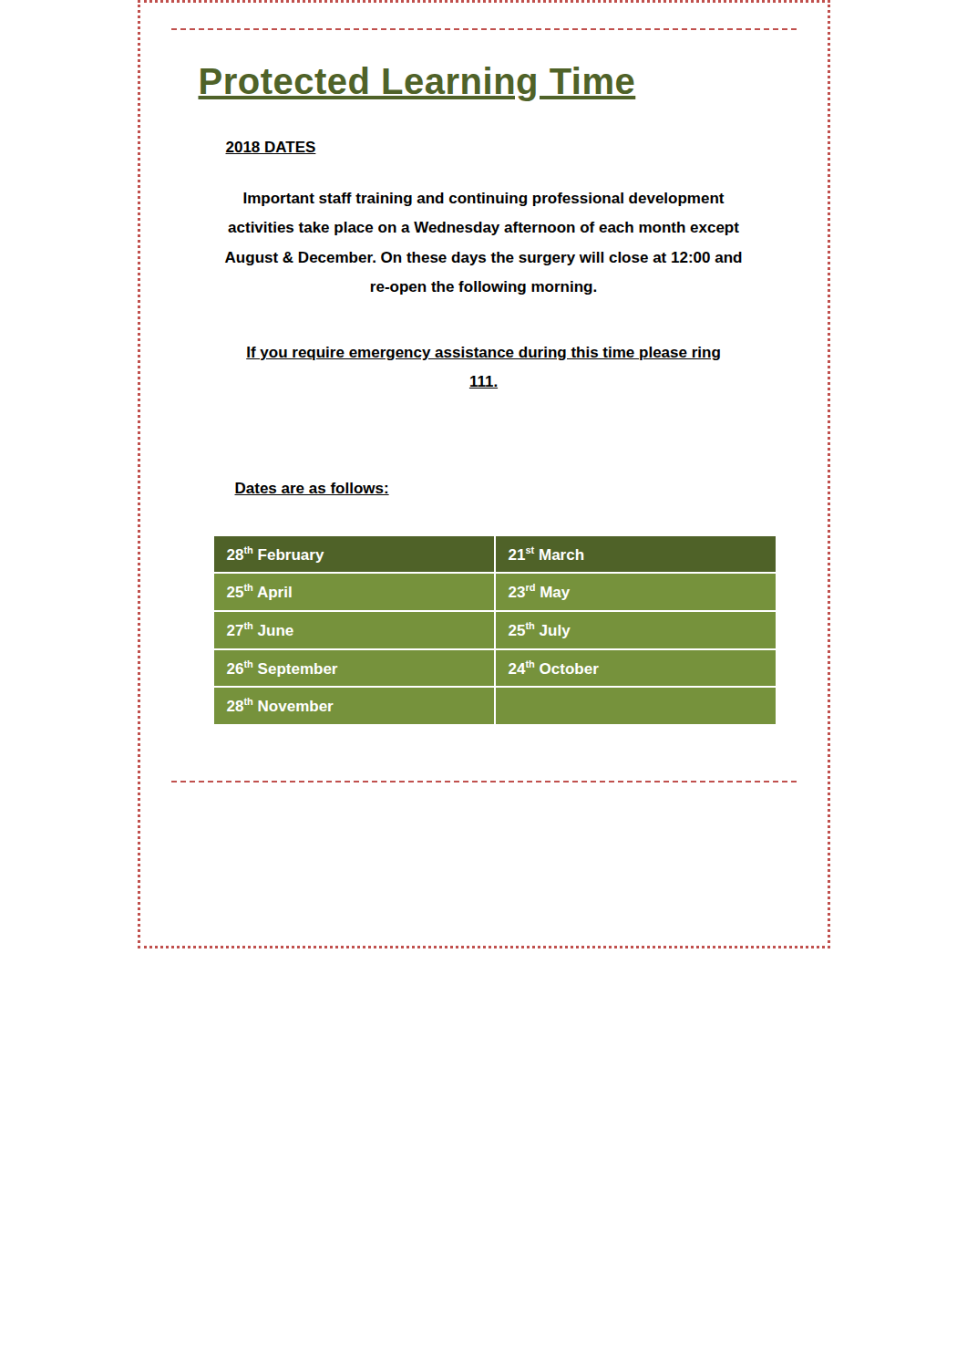Protected Learning Time
2018 DATES
Important staff training and continuing professional development activities take place on a Wednesday afternoon of each month except August & December. On these days the surgery will close at 12:00 and re-open the following morning.
If you require emergency assistance during this time please ring 111.
Dates are as follows:
| 28 th February | 21 st March |
| 25 th April | 23 rd May |
| 27 th June | 25 th July |
| 26 th September | 24 th October |
| 28 th November | |